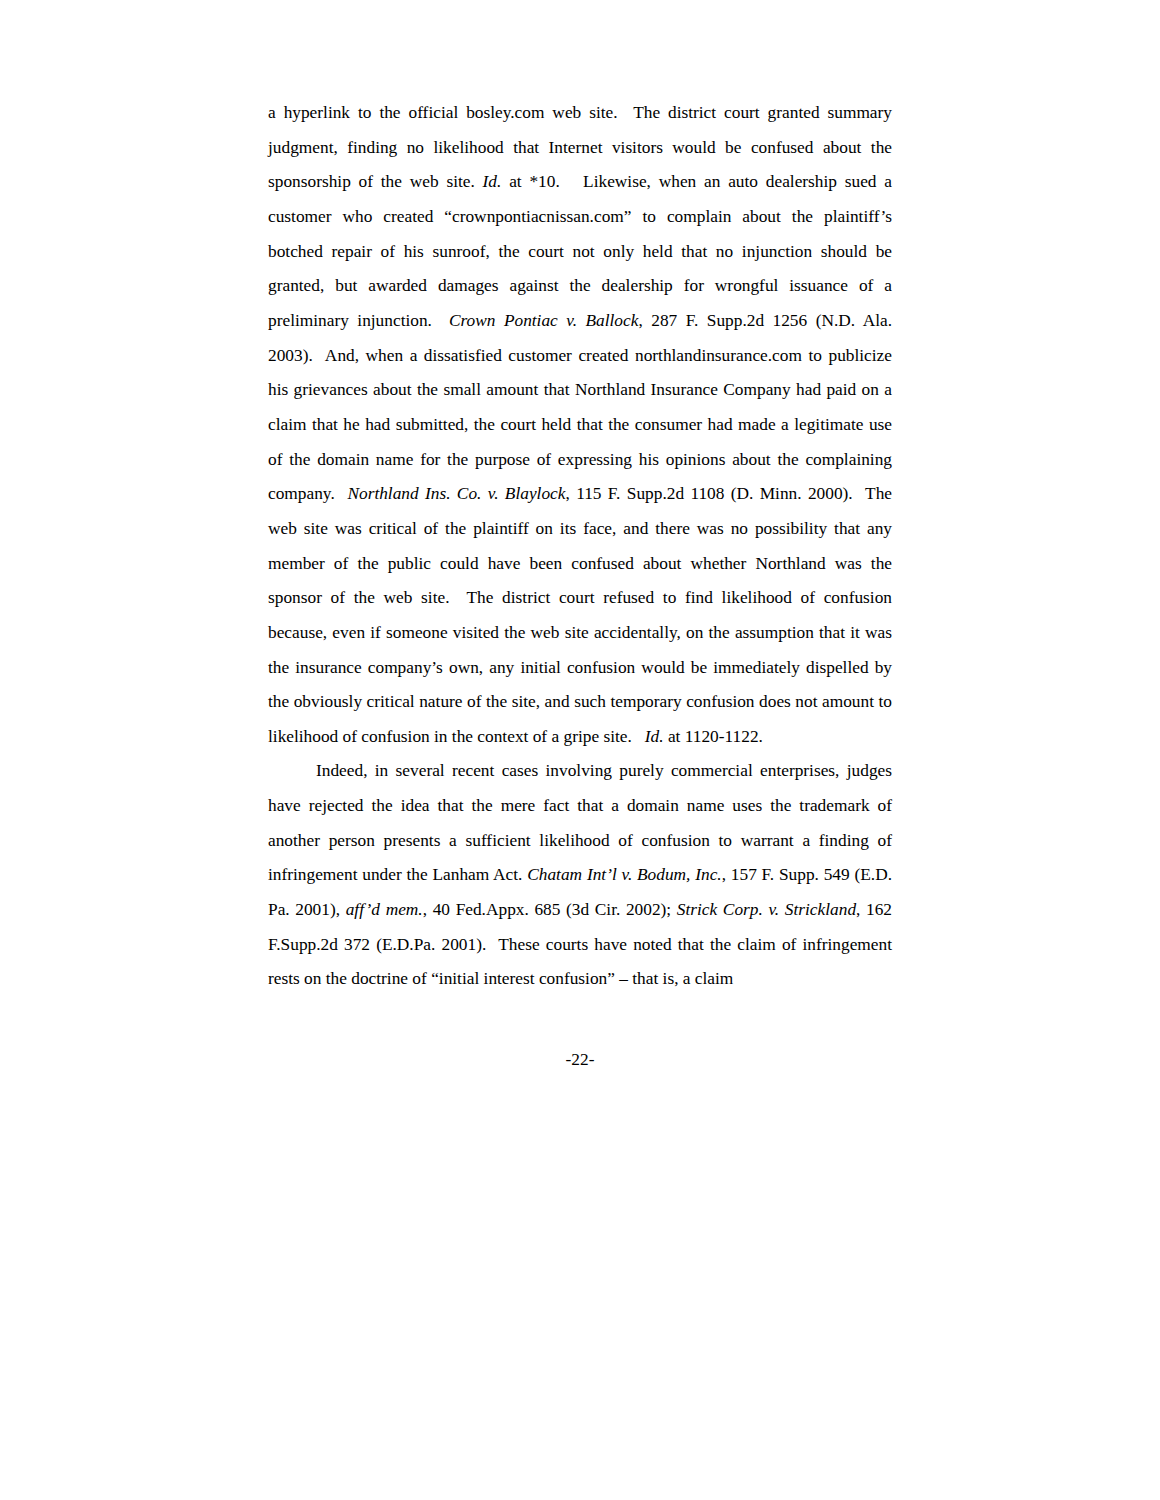a hyperlink to the official bosley.com web site. The district court granted summary judgment, finding no likelihood that Internet visitors would be confused about the sponsorship of the web site. Id. at *10. Likewise, when an auto dealership sued a customer who created “crownpontiacnissan.com” to complain about the plaintiff’s botched repair of his sunroof, the court not only held that no injunction should be granted, but awarded damages against the dealership for wrongful issuance of a preliminary injunction. Crown Pontiac v. Ballock, 287 F. Supp.2d 1256 (N.D. Ala. 2003). And, when a dissatisfied customer created northlandinsurance.com to publicize his grievances about the small amount that Northland Insurance Company had paid on a claim that he had submitted, the court held that the consumer had made a legitimate use of the domain name for the purpose of expressing his opinions about the complaining company. Northland Ins. Co. v. Blaylock, 115 F. Supp.2d 1108 (D. Minn. 2000). The web site was critical of the plaintiff on its face, and there was no possibility that any member of the public could have been confused about whether Northland was the sponsor of the web site. The district court refused to find likelihood of confusion because, even if someone visited the web site accidentally, on the assumption that it was the insurance company’s own, any initial confusion would be immediately dispelled by the obviously critical nature of the site, and such temporary confusion does not amount to likelihood of confusion in the context of a gripe site. Id. at 1120-1122.
Indeed, in several recent cases involving purely commercial enterprises, judges have rejected the idea that the mere fact that a domain name uses the trademark of another person presents a sufficient likelihood of confusion to warrant a finding of infringement under the Lanham Act. Chatam Int’l v. Bodum, Inc., 157 F. Supp. 549 (E.D. Pa. 2001), aff’d mem., 40 Fed.Appx. 685 (3d Cir. 2002); Strick Corp. v. Strickland, 162 F.Supp.2d 372 (E.D.Pa. 2001). These courts have noted that the claim of infringement rests on the doctrine of “initial interest confusion” – that is, a claim
-22-